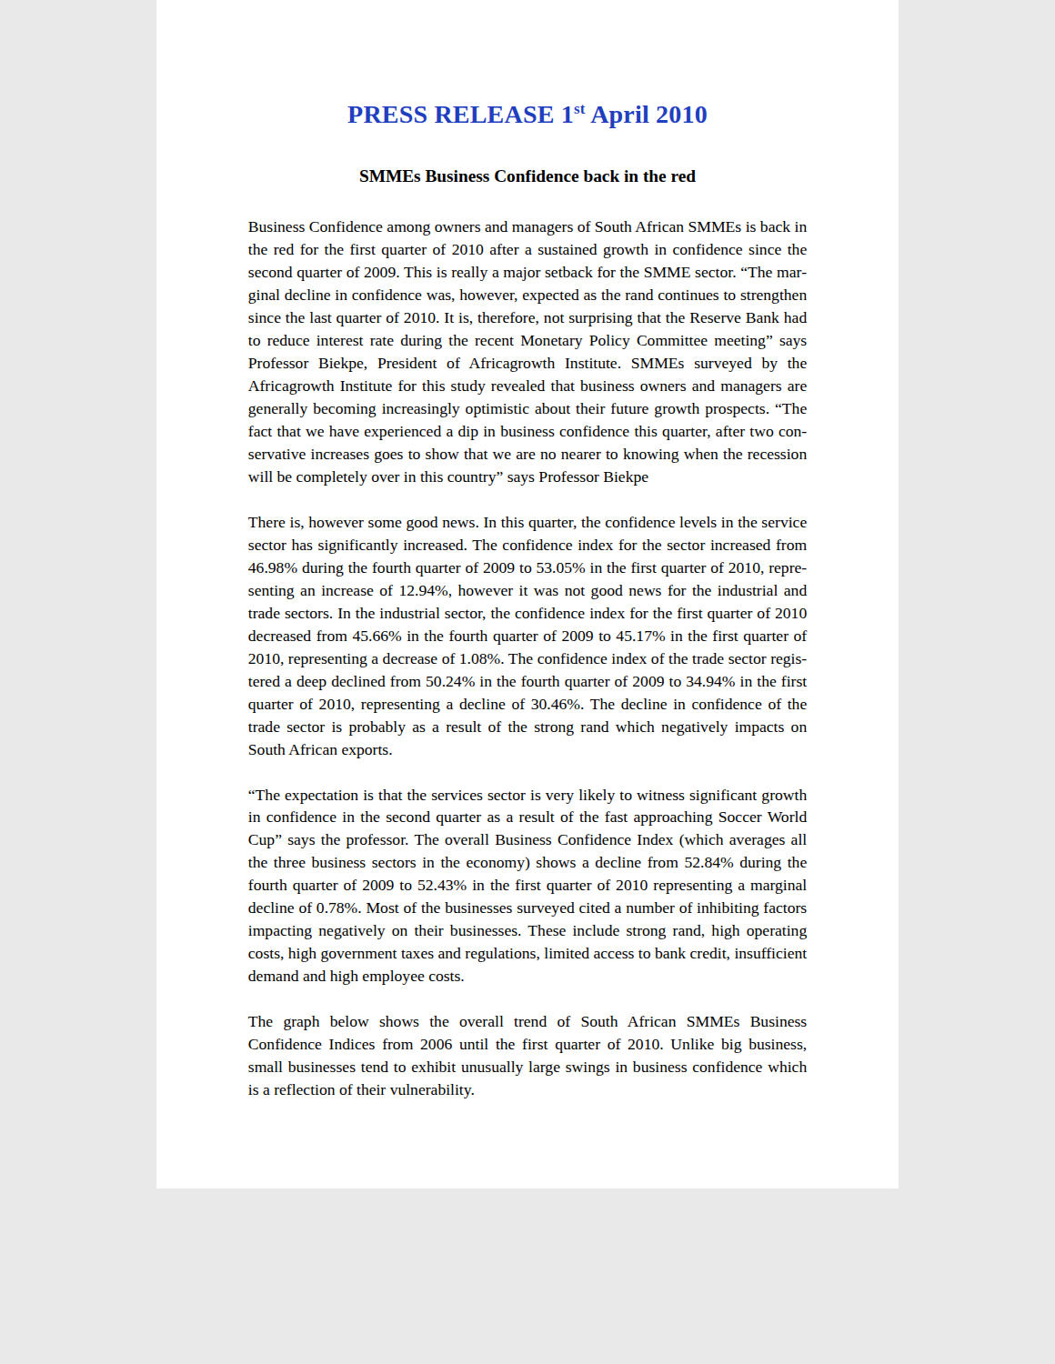PRESS RELEASE 1st April 2010
SMMEs Business Confidence back in the red
Business Confidence among owners and managers of South African SMMEs is back in the red for the first quarter of 2010 after a sustained growth in confidence since the second quarter of 2009. This is really a major setback for the SMME sector. “The marginal decline in confidence was, however, expected as the rand continues to strengthen since the last quarter of 2010. It is, therefore, not surprising that the Reserve Bank had to reduce interest rate during the recent Monetary Policy Committee meeting” says Professor Biekpe, President of Africagrowth Institute. SMMEs surveyed by the Africagrowth Institute for this study revealed that business owners and managers are generally becoming increasingly optimistic about their future growth prospects. “The fact that we have experienced a dip in business confidence this quarter, after two conservative increases goes to show that we are no nearer to knowing when the recession will be completely over in this country” says Professor Biekpe
There is, however some good news. In this quarter, the confidence levels in the service sector has significantly increased. The confidence index for the sector increased from 46.98% during the fourth quarter of 2009 to 53.05% in the first quarter of 2010, representing an increase of 12.94%, however it was not good news for the industrial and trade sectors. In the industrial sector, the confidence index for the first quarter of 2010 decreased from 45.66% in the fourth quarter of 2009 to 45.17% in the first quarter of 2010, representing a decrease of 1.08%. The confidence index of the trade sector registered a deep declined from 50.24% in the fourth quarter of 2009 to 34.94% in the first quarter of 2010, representing a decline of 30.46%. The decline in confidence of the trade sector is probably as a result of the strong rand which negatively impacts on South African exports.
“The expectation is that the services sector is very likely to witness significant growth in confidence in the second quarter as a result of the fast approaching Soccer World Cup” says the professor. The overall Business Confidence Index (which averages all the three business sectors in the economy) shows a decline from 52.84% during the fourth quarter of 2009 to 52.43% in the first quarter of 2010 representing a marginal decline of 0.78%. Most of the businesses surveyed cited a number of inhibiting factors impacting negatively on their businesses. These include strong rand, high operating costs, high government taxes and regulations, limited access to bank credit, insufficient demand and high employee costs.
The graph below shows the overall trend of South African SMMEs Business Confidence Indices from 2006 until the first quarter of 2010. Unlike big business, small businesses tend to exhibit unusually large swings in business confidence which is a reflection of their vulnerability.